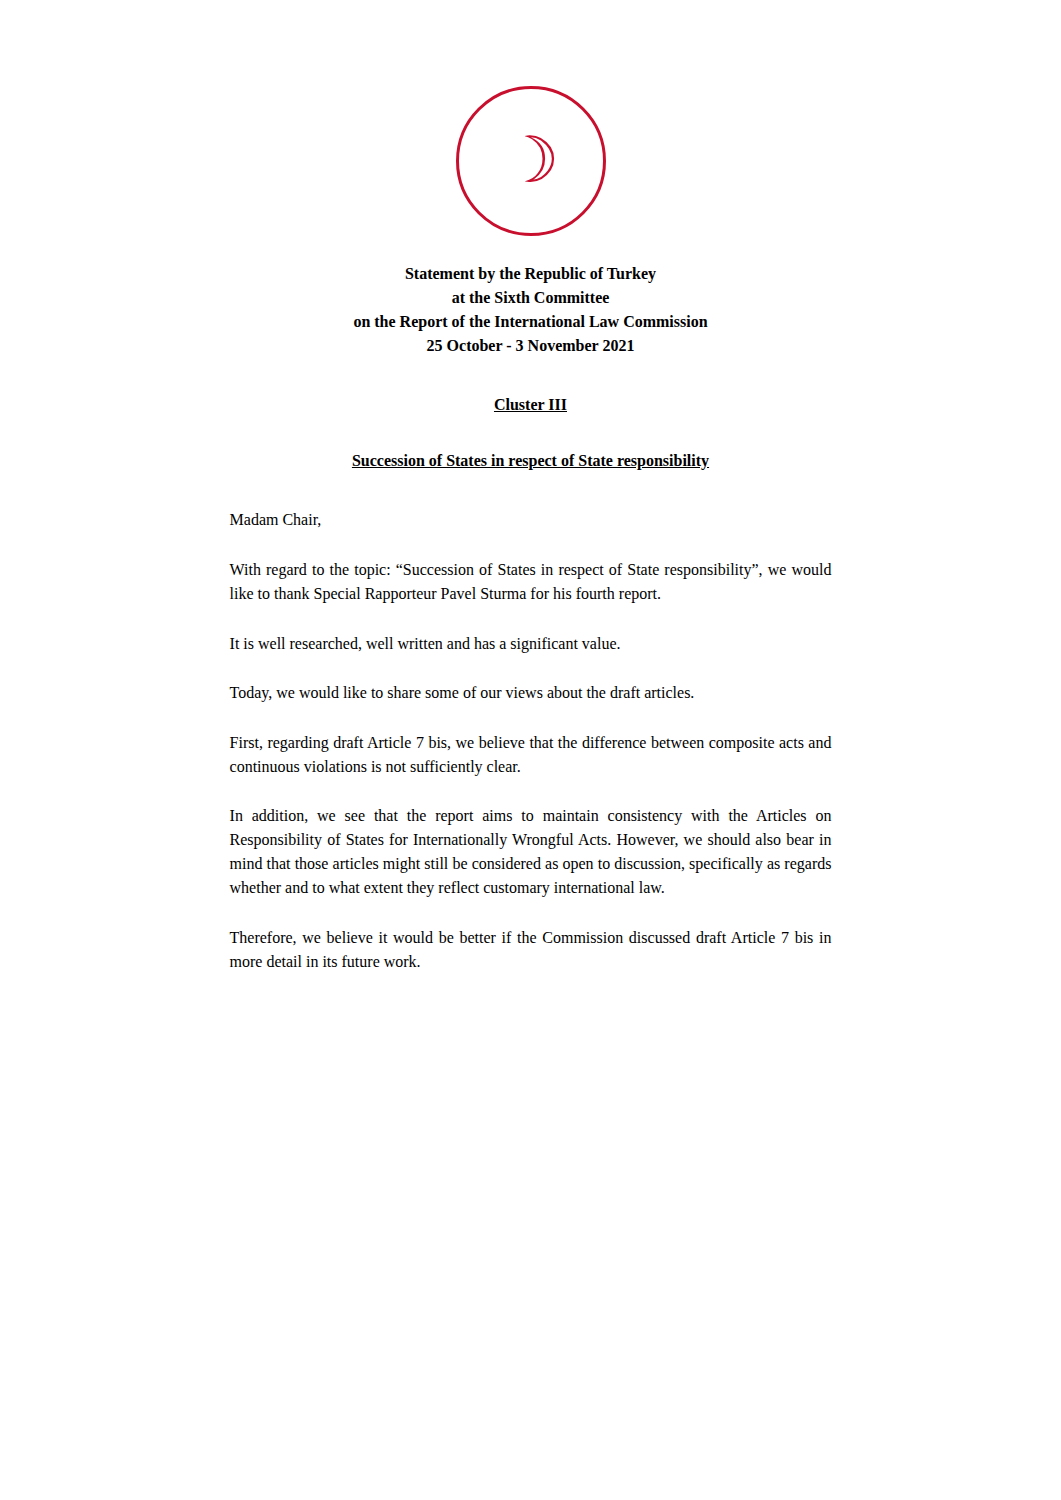☽
Statement by the Republic of Turkey at the Sixth Committee on the Report of the International Law Commission 25 October - 3 November 2021
Cluster III
Succession of States in respect of State responsibility
Madam Chair,
With regard to the topic: “Succession of States in respect of State responsibility”, we would like to thank Special Rapporteur Pavel Sturma for his fourth report.
It is well researched, well written and has a significant value.
Today, we would like to share some of our views about the draft articles.
First, regarding draft Article 7 bis, we believe that the difference between composite acts and continuous violations is not sufficiently clear.
In addition, we see that the report aims to maintain consistency with the Articles on Responsibility of States for Internationally Wrongful Acts. However, we should also bear in mind that those articles might still be considered as open to discussion, specifically as regards whether and to what extent they reflect customary international law.
Therefore, we believe it would be better if the Commission discussed draft Article 7 bis in more detail in its future work.